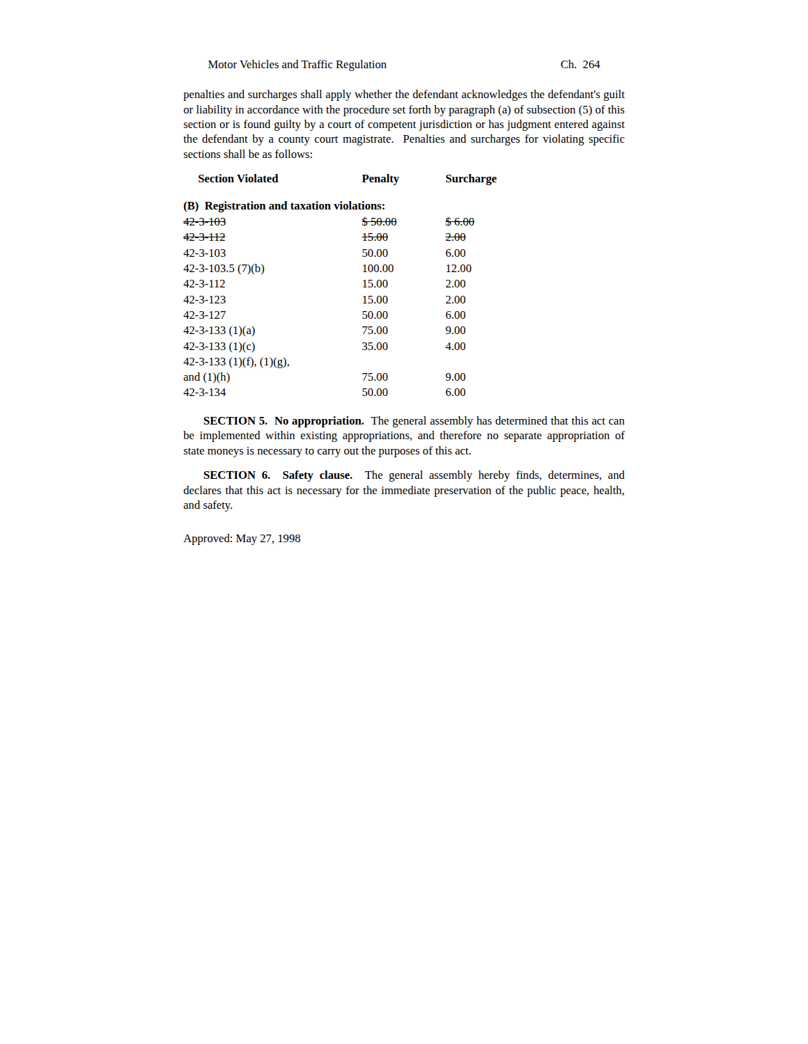Motor Vehicles and Traffic Regulation Ch. 264
penalties and surcharges shall apply whether the defendant acknowledges the defendant's guilt or liability in accordance with the procedure set forth by paragraph (a) of subsection (5) of this section or is found guilty by a court of competent jurisdiction or has judgment entered against the defendant by a county court magistrate. Penalties and surcharges for violating specific sections shall be as follows:
| Section Violated | Penalty | Surcharge |
| --- | --- | --- |
| (B) Registration and taxation violations: |
| 42-3-103 | $ 50.00 | $ 6.00 |
| 42-3-112 | 15.00 | 2.00 |
| 42-3-103 | 50.00 | 6.00 |
| 42-3-103.5 (7)(b) | 100.00 | 12.00 |
| 42-3-112 | 15.00 | 2.00 |
| 42-3-123 | 15.00 | 2.00 |
| 42-3-127 | 50.00 | 6.00 |
| 42-3-133 (1)(a) | 75.00 | 9.00 |
| 42-3-133 (1)(c) | 35.00 | 4.00 |
| 42-3-133 (1)(f), (1)(g), | | |
| and (1)(h) | 75.00 | 9.00 |
| 42-3-134 | 50.00 | 6.00 |
SECTION 5. No appropriation. The general assembly has determined that this act can be implemented within existing appropriations, and therefore no separate appropriation of state moneys is necessary to carry out the purposes of this act.
SECTION 6. Safety clause. The general assembly hereby finds, determines, and declares that this act is necessary for the immediate preservation of the public peace, health, and safety.
Approved: May 27, 1998